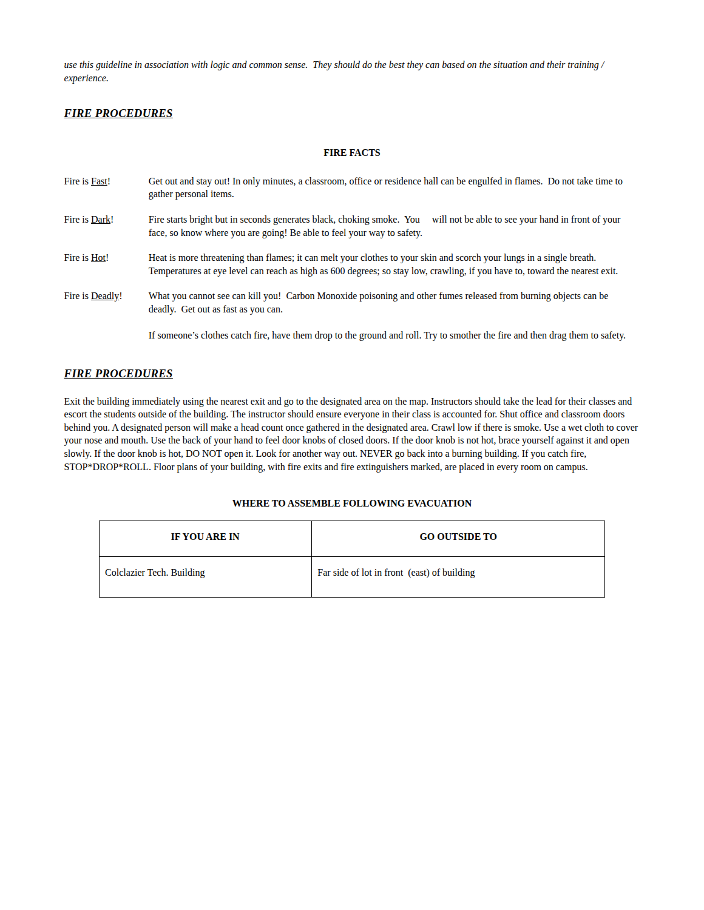use this guideline in association with logic and common sense. They should do the best they can based on the situation and their training / experience.
FIRE PROCEDURES
FIRE FACTS
| Fire is Fast ! | Get out and stay out! In only minutes, a classroom, office or residence hall can be engulfed in flames. Do not take time to gather personal items. |
| Fire is Dark ! | Fire starts bright but in seconds generates black, choking smoke. You will not be able to see your hand in front of your face, so know where you are going! Be able to feel your way to safety. |
| Fire is Hot ! | Heat is more threatening than flames; it can melt your clothes to your skin and scorch your lungs in a single breath. Temperatures at eye level can reach as high as 600 degrees; so stay low, crawling, if you have to, toward the nearest exit. |
| Fire is Deadly ! | What you cannot see can kill you! Carbon Monoxide poisoning and other fumes released from burning objects can be deadly. Get out as fast as you can. If someone’s clothes catch fire, have them drop to the ground and roll. Try to smother the fire and then drag them to safety. |
FIRE PROCEDURES
Exit the building immediately using the nearest exit and go to the designated area on the map. Instructors should take the lead for their classes and escort the students outside of the building. The instructor should ensure everyone in their class is accounted for. Shut office and classroom doors behind you. A designated person will make a head count once gathered in the designated area. Crawl low if there is smoke. Use a wet cloth to cover your nose and mouth. Use the back of your hand to feel door knobs of closed doors. If the door knob is not hot, brace yourself against it and open slowly. If the door knob is hot, DO NOT open it. Look for another way out. NEVER go back into a burning building. If you catch fire, STOP*DROP*ROLL. Floor plans of your building, with fire exits and fire extinguishers marked, are placed in every room on campus.
WHERE TO ASSEMBLE FOLLOWING EVACUATION
| IF YOU ARE IN | GO OUTSIDE TO |
| --- | --- |
| Colclazier Tech. Building | Far side of lot in front (east) of building |